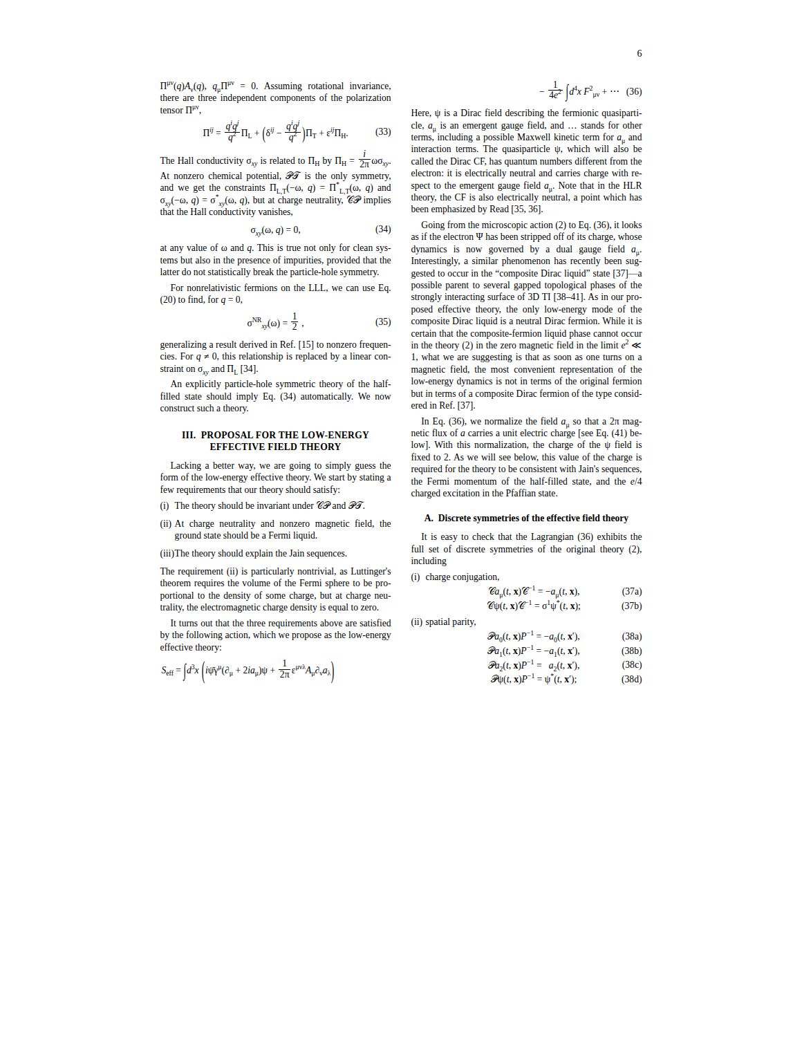6
Πμν(q)Aν(q), qμΠμν = 0. Assuming rotational invariance, there are three independent components of the polarization tensor Πμν,
Πij = qiqj q2 ΠL + (δij − qiqj q2) ΠT + εijΠH. (33)
The Hall conductivity σxy is related to ΠH by ΠH = i 2πωσxy. At nonzero chemical potential, 𝒫𝒯 is the only symmetry, and we get the constraints ΠL,T(−ω, q) = Π*L,T(ω, q) and σxy(−ω, q) = σ*xy(ω, q), but at charge neutrality, 𝒞𝒫 implies that the Hall conductivity vanishes,
σxy(ω, q) = 0, (34)
at any value of ω and q. This is true not only for clean systems but also in the presence of impurities, provided that the latter do not statistically break the particle-hole symmetry.
For nonrelativistic fermions on the LLL, we can use Eq. (20) to find, for q = 0,
σNRxy(ω) = 12 , (35)
generalizing a result derived in Ref. [15] to nonzero frequencies. For q ≠ 0, this relationship is replaced by a linear constraint on σxy and ΠL [34].
An explicitly particle-hole symmetric theory of the half-filled state should imply Eq. (34) automatically. We now construct such a theory.
III. Proposal for the low-energy
effective field theory
Lacking a better way, we are going to simply guess the form of the low-energy effective theory. We start by stating a few requirements that our theory should satisfy:
The theory should be invariant under 𝒞𝒫 and 𝒫𝒯.
At charge neutrality and nonzero magnetic field, the ground state should be a Fermi liquid.
The theory should explain the Jain sequences.
The requirement (ii) is particularly nontrivial, as Luttinger's theorem requires the volume of the Fermi sphere to be proportional to the density of some charge, but at charge neutrality, the electromagnetic charge density is equal to zero.
It turns out that the three requirements above are satisfied by the following action, which we propose as the low-energy effective theory:
Seff = ∫d3x (iψ̄γμ(∂μ + 2iaμ)ψ + 12πεμνλAμ∂νaλ)
− 14e2 ∫d4x F2μν + ⋯ (36)
Here, ψ is a Dirac field describing the fermionic quasiparticle, aμ is an emergent gauge field, and … stands for other terms, including a possible Maxwell kinetic term for aμ and interaction terms. The quasiparticle ψ, which will also be called the Dirac CF, has quantum numbers different from the electron: it is electrically neutral and carries charge with respect to the emergent gauge field aμ. Note that in the HLR theory, the CF is also electrically neutral, a point which has been emphasized by Read [35, 36].
Going from the microscopic action (2) to Eq. (36), it looks as if the electron Ψ has been stripped off of its charge, whose dynamics is now governed by a dual gauge field aμ. Interestingly, a similar phenomenon has recently been suggested to occur in the “composite Dirac liquid” state [37]—a possible parent to several gapped topological phases of the strongly interacting surface of 3D TI [38–41]. As in our proposed effective theory, the only low-energy mode of the composite Dirac liquid is a neutral Dirac fermion. While it is certain that the composite-fermion liquid phase cannot occur in the theory (2) in the zero magnetic field in the limit e2 ≪ 1, what we are suggesting is that as soon as one turns on a magnetic field, the most convenient representation of the low-energy dynamics is not in terms of the original fermion but in terms of a composite Dirac fermion of the type considered in Ref. [37].
In Eq. (36), we normalize the field aμ so that a 2π magnetic flux of a carries a unit electric charge [see Eq. (41) below]. With this normalization, the charge of the ψ field is fixed to 2. As we will see below, this value of the charge is required for the theory to be consistent with Jain's sequences, the Fermi momentum of the half-filled state, and the e/4 charged excitation in the Pfaffian state.
A. Discrete symmetries of the effective field theory
It is easy to check that the Lagrangian (36) exhibits the full set of discrete symmetries of the original theory (2), including
charge conjugation,
𝒞aμ(t, x)𝒞−1 = −aμ(t, x), (37a)
𝒞ψ(t, x)𝒞−1 = σ1ψ*(t, x); (37b)
spatial parity,
𝒫a0(t, x)P−1 = −a0(t, x′), (38a)
𝒫a1(t, x)P−1 = −a1(t, x′), (38b)
𝒫a2(t, x)P−1 = a2(t, x′), (38c)
𝒫ψ(t, x)P−1 = ψ*(t, x′); (38d)